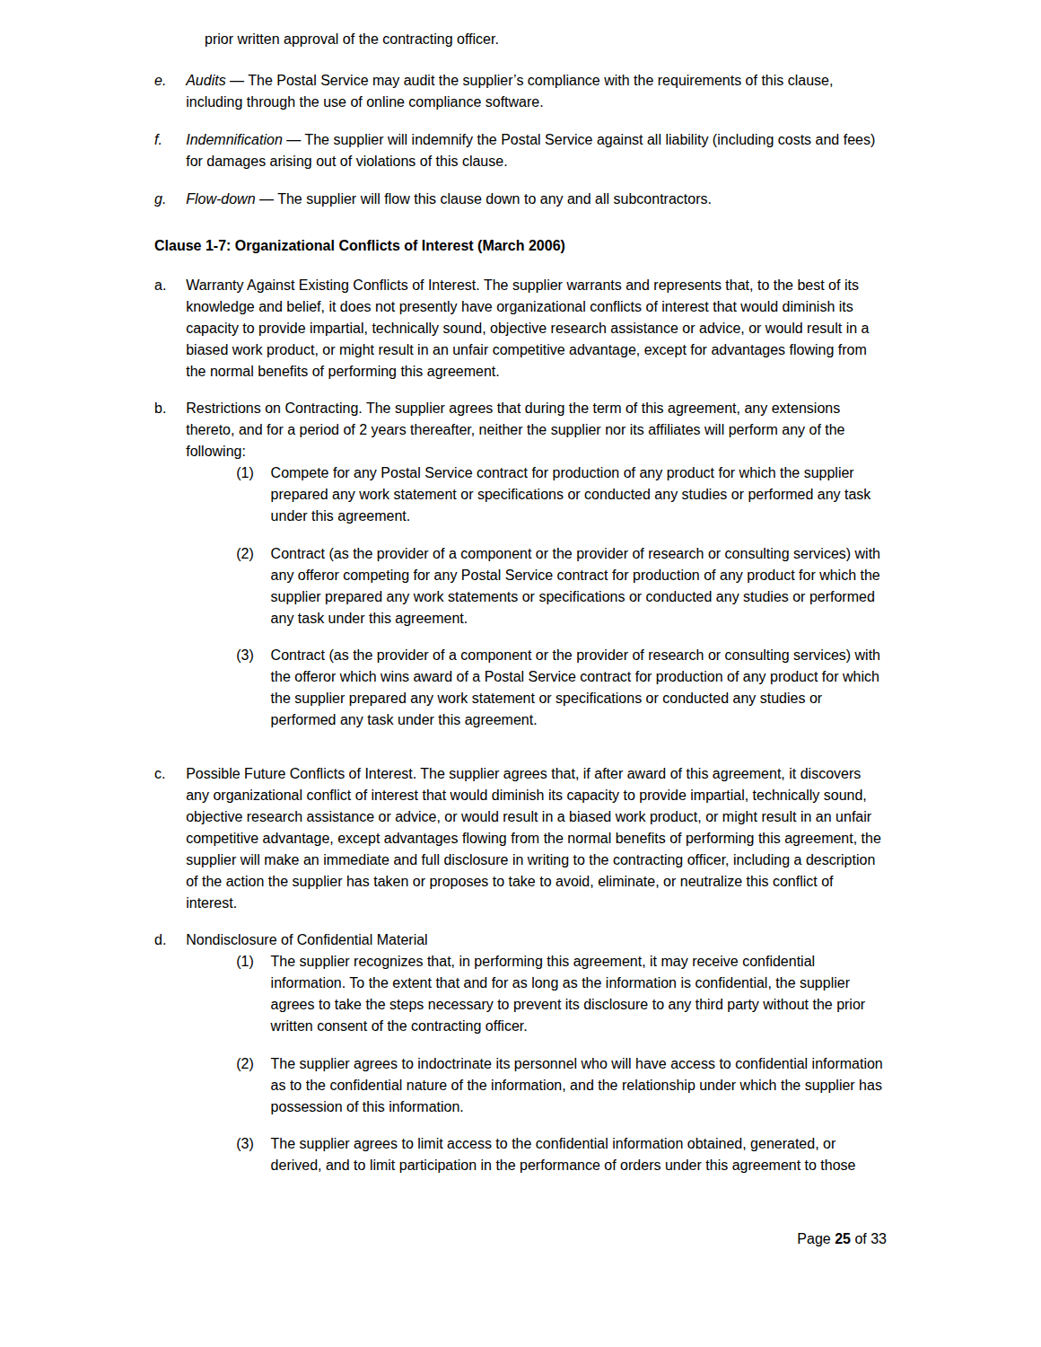prior written approval of the contracting officer.
e. Audits — The Postal Service may audit the supplier’s compliance with the requirements of this clause, including through the use of online compliance software.
f. Indemnification — The supplier will indemnify the Postal Service against all liability (including costs and fees) for damages arising out of violations of this clause.
g. Flow-down — The supplier will flow this clause down to any and all subcontractors.
Clause 1-7: Organizational Conflicts of Interest (March 2006)
a. Warranty Against Existing Conflicts of Interest. The supplier warrants and represents that, to the best of its knowledge and belief, it does not presently have organizational conflicts of interest that would diminish its capacity to provide impartial, technically sound, objective research assistance or advice, or would result in a biased work product, or might result in an unfair competitive advantage, except for advantages flowing from the normal benefits of performing this agreement.
b. Restrictions on Contracting. The supplier agrees that during the term of this agreement, any extensions thereto, and for a period of 2 years thereafter, neither the supplier nor its affiliates will perform any of the following:
(1) Compete for any Postal Service contract for production of any product for which the supplier prepared any work statement or specifications or conducted any studies or performed any task under this agreement.
(2) Contract (as the provider of a component or the provider of research or consulting services) with any offeror competing for any Postal Service contract for production of any product for which the supplier prepared any work statements or specifications or conducted any studies or performed any task under this agreement.
(3) Contract (as the provider of a component or the provider of research or consulting services) with the offeror which wins award of a Postal Service contract for production of any product for which the supplier prepared any work statement or specifications or conducted any studies or performed any task under this agreement.
c. Possible Future Conflicts of Interest. The supplier agrees that, if after award of this agreement, it discovers any organizational conflict of interest that would diminish its capacity to provide impartial, technically sound, objective research assistance or advice, or would result in a biased work product, or might result in an unfair competitive advantage, except advantages flowing from the normal benefits of performing this agreement, the supplier will make an immediate and full disclosure in writing to the contracting officer, including a description of the action the supplier has taken or proposes to take to avoid, eliminate, or neutralize this conflict of interest.
d. Nondisclosure of Confidential Material
(1) The supplier recognizes that, in performing this agreement, it may receive confidential information. To the extent that and for as long as the information is confidential, the supplier agrees to take the steps necessary to prevent its disclosure to any third party without the prior written consent of the contracting officer.
(2) The supplier agrees to indoctrinate its personnel who will have access to confidential information as to the confidential nature of the information, and the relationship under which the supplier has possession of this information.
(3) The supplier agrees to limit access to the confidential information obtained, generated, or derived, and to limit participation in the performance of orders under this agreement to those
Page 25 of 33